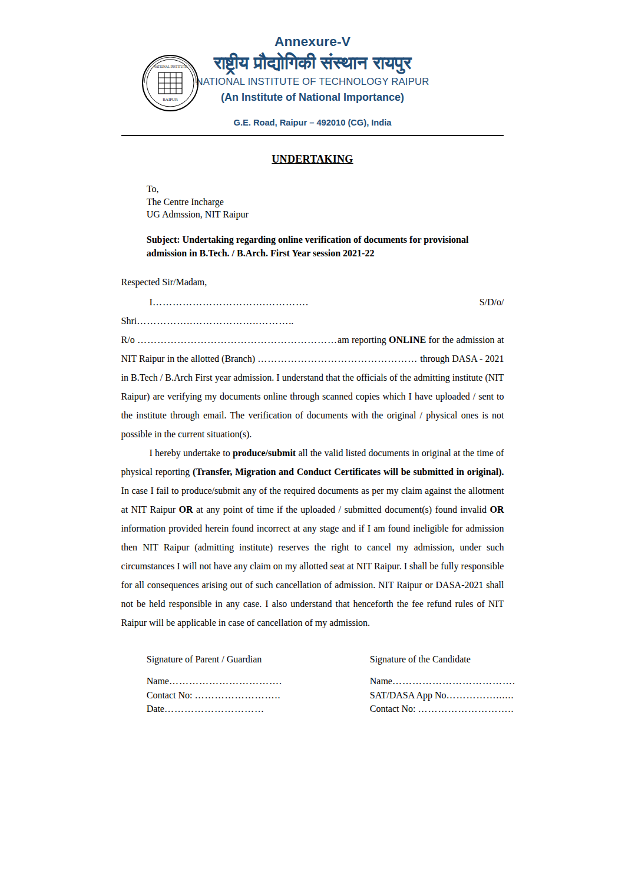Annexure-V
RAIPUR NATIONAL INSTITUTE
राष्ट्रीय प्रौद्योगिकी संस्थान रायपुर
NATIONAL INSTITUTE OF TECHNOLOGY RAIPUR
(An Institute of National Importance)
G.E. Road, Raipur – 492010 (CG), India
UNDERTAKING
To,
The Centre Incharge
UG Admssion, NIT Raipur
Subject: Undertaking regarding online verification of documents for provisional admission in B.Tech. / B.Arch. First Year session 2021-22
Respected Sir/Madam,
I…………………………….…………. S/D/o/ Shri……………..………………..………..
R/o ……………………………………………………am reporting ONLINE for the admission at NIT Raipur in the allotted (Branch) ………………………………………… through DASA - 2021 in B.Tech / B.Arch First year admission. I understand that the officials of the admitting institute (NIT Raipur) are verifying my documents online through scanned copies which I have uploaded / sent to the institute through email. The verification of documents with the original / physical ones is not possible in the current situation(s).
I hereby undertake to produce/submit all the valid listed documents in original at the time of physical reporting (Transfer, Migration and Conduct Certificates will be submitted in original). In case I fail to produce/submit any of the required documents as per my claim against the allotment at NIT Raipur OR at any point of time if the uploaded / submitted document(s) found invalid OR information provided herein found incorrect at any stage and if I am found ineligible for admission then NIT Raipur (admitting institute) reserves the right to cancel my admission, under such circumstances I will not have any claim on my allotted seat at NIT Raipur. I shall be fully responsible for all consequences arising out of such cancellation of admission. NIT Raipur or DASA-2021 shall not be held responsible in any case. I also understand that henceforth the fee refund rules of NIT Raipur will be applicable in case of cancellation of my admission.
Signature of Parent / Guardian
Name…………………………….
Contact No: ……………………..
Date…………………………
Signature of the Candidate
Name……………………………….
SAT/DASA App No……………......
Contact No: ………………………..